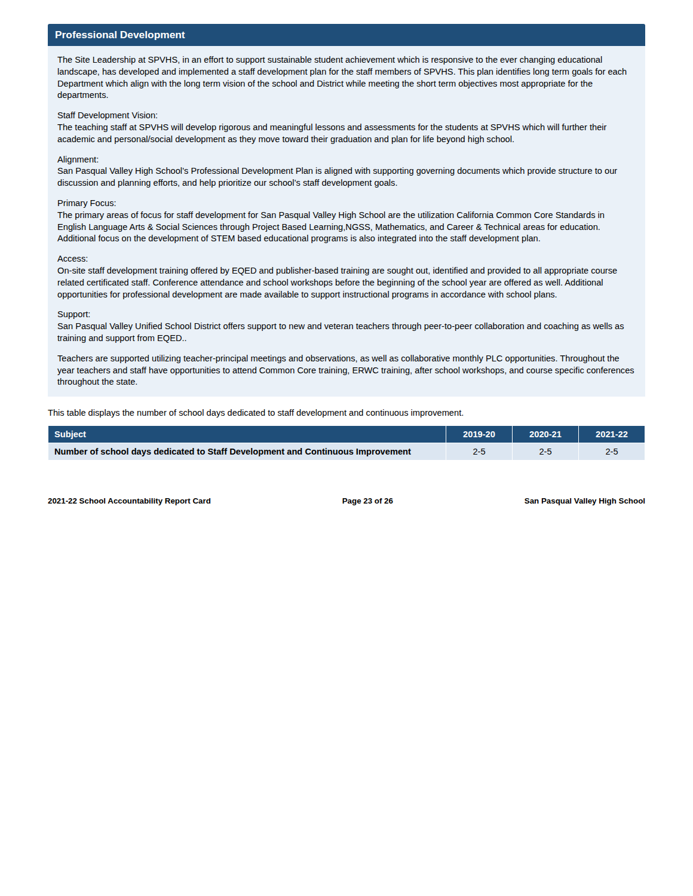Professional Development
The Site Leadership at SPVHS, in an effort to support sustainable student achievement which is responsive to the ever changing educational landscape, has developed and implemented a staff development plan for the staff members of SPVHS. This plan identifies long term goals for each Department which align with the long term vision of the school and District while meeting the short term objectives most appropriate for the departments.
Staff Development Vision:
The teaching staff at SPVHS will develop rigorous and meaningful lessons and assessments for the students at SPVHS which will further their academic and personal/social development as they move toward their graduation and plan for life beyond high school.
Alignment:
San Pasqual Valley High School’s Professional Development Plan is aligned with supporting governing documents which provide structure to our discussion and planning efforts, and help prioritize our school’s staff development goals.
Primary Focus:
The primary areas of focus for staff development for San Pasqual Valley High School are the utilization California Common Core Standards in English Language Arts & Social Sciences through Project Based Learning,NGSS, Mathematics, and Career & Technical areas for education. Additional focus on the development of STEM based educational programs is also integrated into the staff development plan.
Access:
On-site staff development training offered by EQED and publisher-based training are sought out, identified and provided to all appropriate course related certificated staff. Conference attendance and school workshops before the beginning of the school year are offered as well. Additional opportunities for professional development are made available to support instructional programs in accordance with school plans.
Support:
San Pasqual Valley Unified School District offers support to new and veteran teachers through peer-to-peer collaboration and coaching as wells as training and support from EQED..
Teachers are supported utilizing teacher-principal meetings and observations, as well as collaborative monthly PLC opportunities. Throughout the year teachers and staff have opportunities to attend Common Core training, ERWC training, after school workshops, and course specific conferences throughout the state.
This table displays the number of school days dedicated to staff development and continuous improvement.
| Subject | 2019-20 | 2020-21 | 2021-22 |
| --- | --- | --- | --- |
| Number of school days dedicated to Staff Development and Continuous Improvement | 2-5 | 2-5 | 2-5 |
2021-22 School Accountability Report Card Page 23 of 26 San Pasqual Valley High School